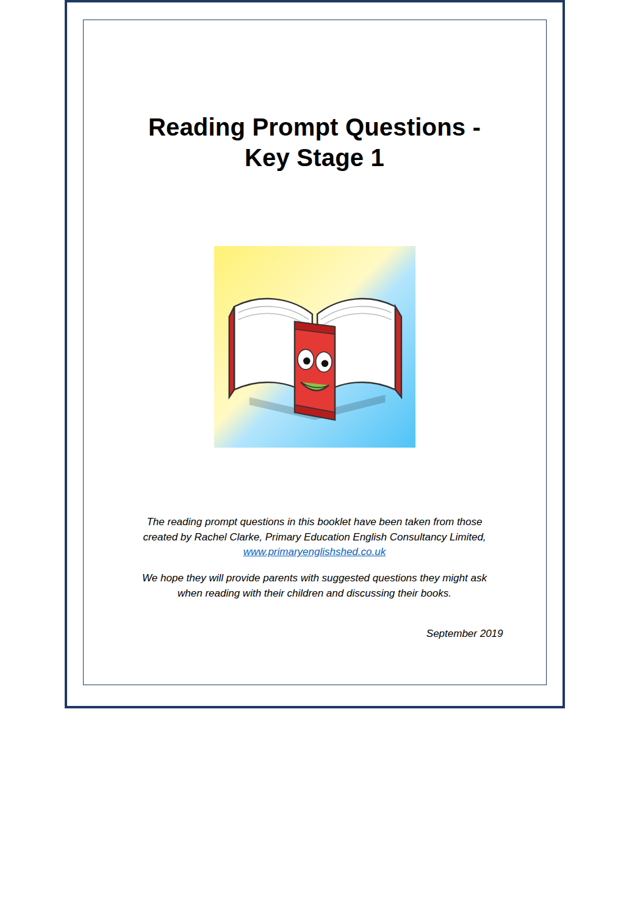Reading Prompt Questions -
Key Stage 1
The reading prompt questions in this booklet have been taken from those created by Rachel Clarke, Primary Education English Consultancy Limited, www.primaryenglishshed.co.uk
We hope they will provide parents with suggested questions they might ask when reading with their children and discussing their books.
September 2019